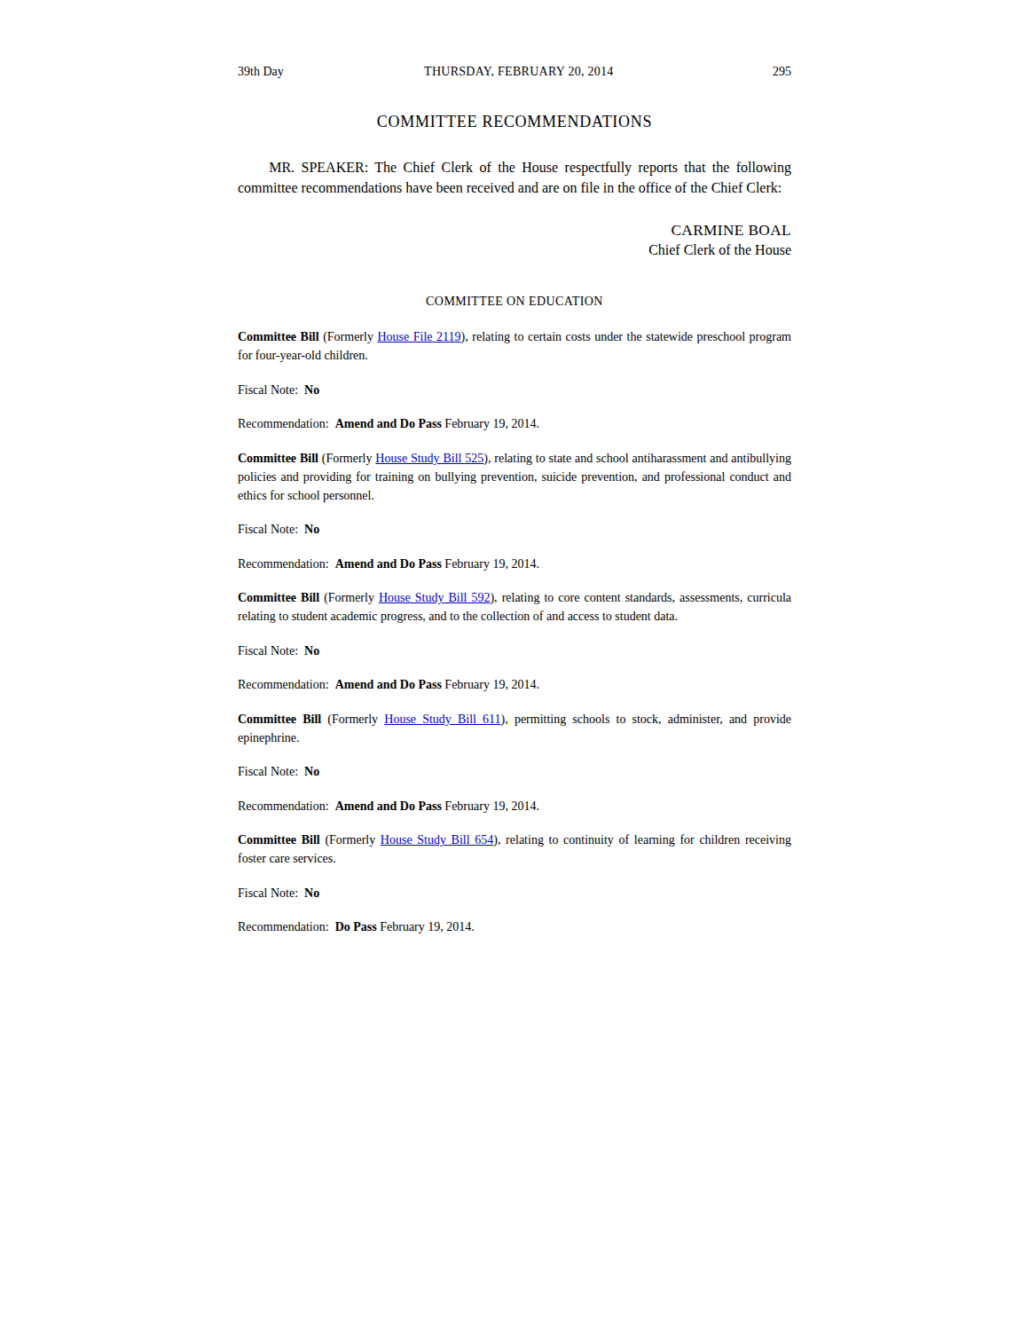39th Day THURSDAY, FEBRUARY 20, 2014 295
COMMITTEE RECOMMENDATIONS
MR. SPEAKER: The Chief Clerk of the House respectfully reports that the following committee recommendations have been received and are on file in the office of the Chief Clerk:
CARMINE BOAL Chief Clerk of the House
COMMITTEE ON EDUCATION
Committee Bill (Formerly House File 2119), relating to certain costs under the statewide preschool program for four-year-old children.
Fiscal Note: No
Recommendation: Amend and Do Pass February 19, 2014.
Committee Bill (Formerly House Study Bill 525), relating to state and school antiharassment and antibullying policies and providing for training on bullying prevention, suicide prevention, and professional conduct and ethics for school personnel.
Fiscal Note: No
Recommendation: Amend and Do Pass February 19, 2014.
Committee Bill (Formerly House Study Bill 592), relating to core content standards, assessments, curricula relating to student academic progress, and to the collection of and access to student data.
Fiscal Note: No
Recommendation: Amend and Do Pass February 19, 2014.
Committee Bill (Formerly House Study Bill 611), permitting schools to stock, administer, and provide epinephrine.
Fiscal Note: No
Recommendation: Amend and Do Pass February 19, 2014.
Committee Bill (Formerly House Study Bill 654), relating to continuity of learning for children receiving foster care services.
Fiscal Note: No
Recommendation: Do Pass February 19, 2014.